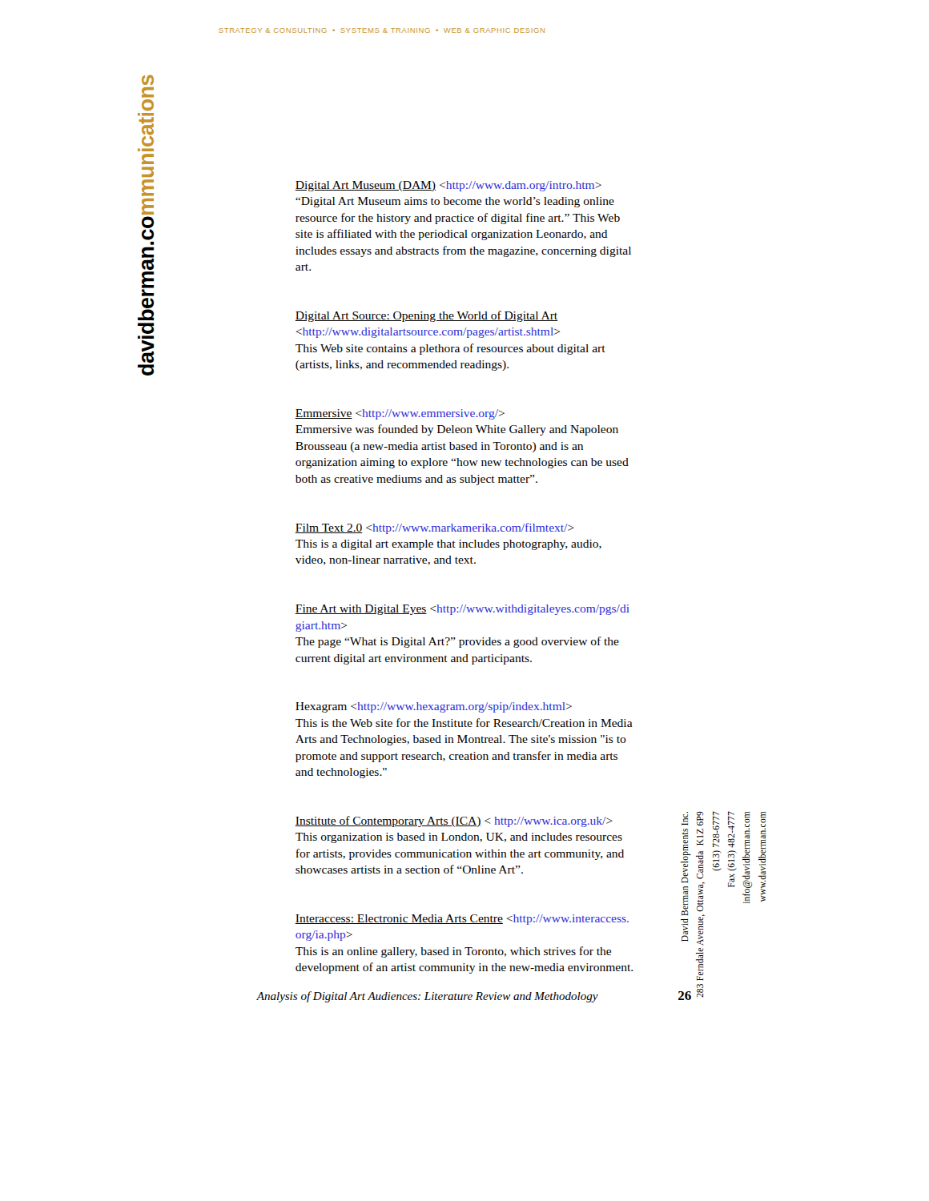davidberman.communications
STRATEGY & CONSULTING•SYSTEMS & TRAINING•WEB & GRAPHIC DESIGN
www.davidberman.com info@davidberman.com Fax (613) 482-4777 (613) 728-6777 283 Ferndale Avenue, Ottawa, Canada K1Z 6P9 David Berman Developments Inc.
Digital Art Museum (DAM) <http://www.dam.org/intro.htm>
“Digital Art Museum aims to become the world’s leading online resource for the history and practice of digital fine art.” This Web site is affiliated with the periodical organization Leonardo, and includes essays and abstracts from the magazine, concerning digital art.
Digital Art Source: Opening the World of Digital Art
<http://www.digitalartsource.com/pages/artist.shtml>
This Web site contains a plethora of resources about digital art (artists, links, and recommended readings).
Emmersive <http://www.emmersive.org/>
Emmersive was founded by Deleon White Gallery and Napoleon Brousseau (a new-media artist based in Toronto) and is an organization aiming to explore “how new technologies can be used both as creative mediums and as subject matter”.
Film Text 2.0 <http://www.markamerika.com/filmtext/>
This is a digital art example that includes photography, audio, video, non-linear narrative, and text.
Fine Art with Digital Eyes <http://www.withdigitaleyes.com/pgs/digiart.htm>
The page “What is Digital Art?” provides a good overview of the current digital art environment and participants.
Hexagram <http://www.hexagram.org/spip/index.html>
This is the Web site for the Institute for Research/Creation in Media Arts and Technologies, based in Montreal. The site's mission "is to promote and support research, creation and transfer in media arts and technologies."
Institute of Contemporary Arts (ICA) < http://www.ica.org.uk/>
This organization is based in London, UK, and includes resources for artists, provides communication within the art community, and showcases artists in a section of “Online Art”.
Interaccess: Electronic Media Arts Centre <http://www.interaccess.org/ia.php>
This is an online gallery, based in Toronto, which strives for the development of an artist community in the new-media environment.
Analysis of Digital Art Audiences: Literature Review and Methodology 26